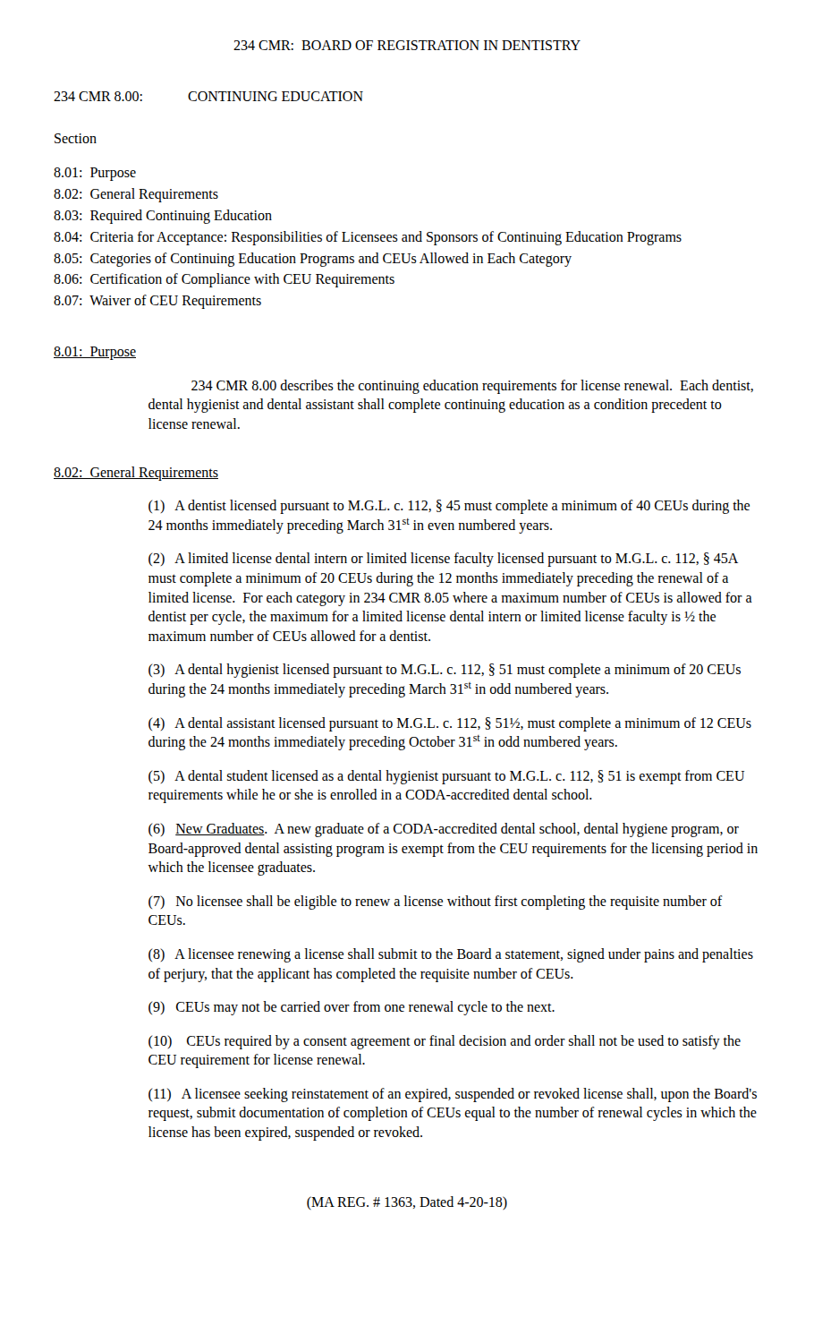234 CMR: BOARD OF REGISTRATION IN DENTISTRY
234 CMR 8.00: CONTINUING EDUCATION
Section
8.01: Purpose
8.02: General Requirements
8.03: Required Continuing Education
8.04: Criteria for Acceptance: Responsibilities of Licensees and Sponsors of Continuing Education Programs
8.05: Categories of Continuing Education Programs and CEUs Allowed in Each Category
8.06: Certification of Compliance with CEU Requirements
8.07: Waiver of CEU Requirements
8.01: Purpose
234 CMR 8.00 describes the continuing education requirements for license renewal. Each dentist, dental hygienist and dental assistant shall complete continuing education as a condition precedent to license renewal.
8.02: General Requirements
(1) A dentist licensed pursuant to M.G.L. c. 112, § 45 must complete a minimum of 40 CEUs during the 24 months immediately preceding March 31st in even numbered years.
(2) A limited license dental intern or limited license faculty licensed pursuant to M.G.L. c. 112, § 45A must complete a minimum of 20 CEUs during the 12 months immediately preceding the renewal of a limited license. For each category in 234 CMR 8.05 where a maximum number of CEUs is allowed for a dentist per cycle, the maximum for a limited license dental intern or limited license faculty is ½ the maximum number of CEUs allowed for a dentist.
(3) A dental hygienist licensed pursuant to M.G.L. c. 112, § 51 must complete a minimum of 20 CEUs during the 24 months immediately preceding March 31st in odd numbered years.
(4) A dental assistant licensed pursuant to M.G.L. c. 112, § 51½, must complete a minimum of 12 CEUs during the 24 months immediately preceding October 31st in odd numbered years.
(5) A dental student licensed as a dental hygienist pursuant to M.G.L. c. 112, § 51 is exempt from CEU requirements while he or she is enrolled in a CODA-accredited dental school.
(6) New Graduates. A new graduate of a CODA-accredited dental school, dental hygiene program, or Board-approved dental assisting program is exempt from the CEU requirements for the licensing period in which the licensee graduates.
(7) No licensee shall be eligible to renew a license without first completing the requisite number of CEUs.
(8) A licensee renewing a license shall submit to the Board a statement, signed under pains and penalties of perjury, that the applicant has completed the requisite number of CEUs.
(9) CEUs may not be carried over from one renewal cycle to the next.
(10) CEUs required by a consent agreement or final decision and order shall not be used to satisfy the CEU requirement for license renewal.
(11) A licensee seeking reinstatement of an expired, suspended or revoked license shall, upon the Board's request, submit documentation of completion of CEUs equal to the number of renewal cycles in which the license has been expired, suspended or revoked.
(MA REG. # 1363, Dated 4-20-18)